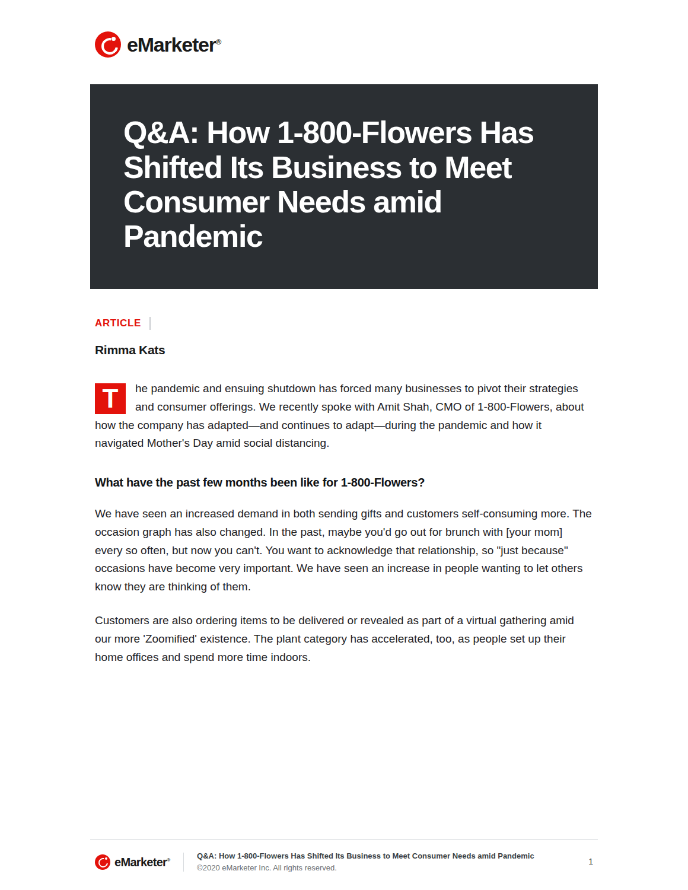eMarketer®
Q&A: How 1-800-Flowers Has Shifted Its Business to Meet Consumer Needs amid Pandemic
ARTICLE
Rimma Kats
The pandemic and ensuing shutdown has forced many businesses to pivot their strategies and consumer offerings. We recently spoke with Amit Shah, CMO of 1-800-Flowers, about how the company has adapted—and continues to adapt—during the pandemic and how it navigated Mother's Day amid social distancing.
What have the past few months been like for 1-800-Flowers?
We have seen an increased demand in both sending gifts and customers self-consuming more. The occasion graph has also changed. In the past, maybe you'd go out for brunch with [your mom] every so often, but now you can't. You want to acknowledge that relationship, so "just because" occasions have become very important. We have seen an increase in people wanting to let others know they are thinking of them.
Customers are also ordering items to be delivered or revealed as part of a virtual gathering amid our more 'Zoomified' existence. The plant category has accelerated, too, as people set up their home offices and spend more time indoors.
eMarketer®
Q&A: How 1-800-Flowers Has Shifted Its Business to Meet Consumer Needs amid Pandemic
©2020 eMarketer Inc. All rights reserved.
1